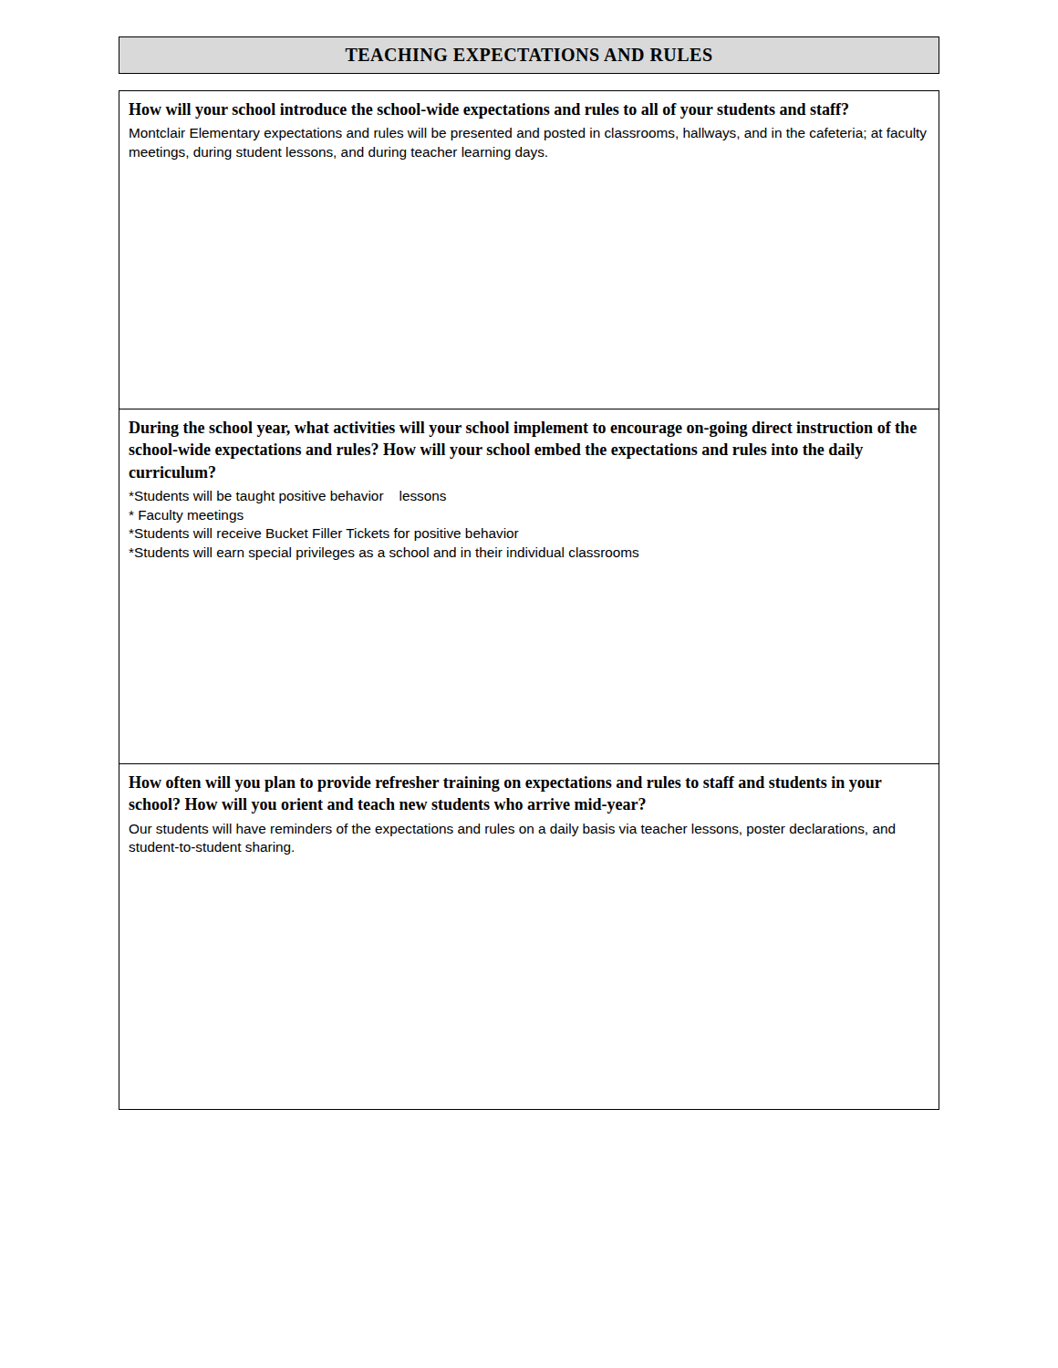TEACHING EXPECTATIONS AND RULES
How will your school introduce the school-wide expectations and rules to all of your students and staff?
Montclair Elementary expectations and rules will be presented and posted in classrooms, hallways, and in the cafeteria; at faculty meetings, during student lessons, and during teacher learning days.
During the school year, what activities will your school implement to encourage on-going direct instruction of the school-wide expectations and rules? How will your school embed the expectations and rules into the daily curriculum?
*Students will be taught positive behavior lessons
* Faculty meetings
*Students will receive Bucket Filler Tickets for positive behavior
*Students will earn special privileges as a school and in their individual classrooms
How often will you plan to provide refresher training on expectations and rules to staff and students in your school? How will you orient and teach new students who arrive mid-year?
Our students will have reminders of the expectations and rules on a daily basis via teacher lessons, poster declarations, and student-to-student sharing.